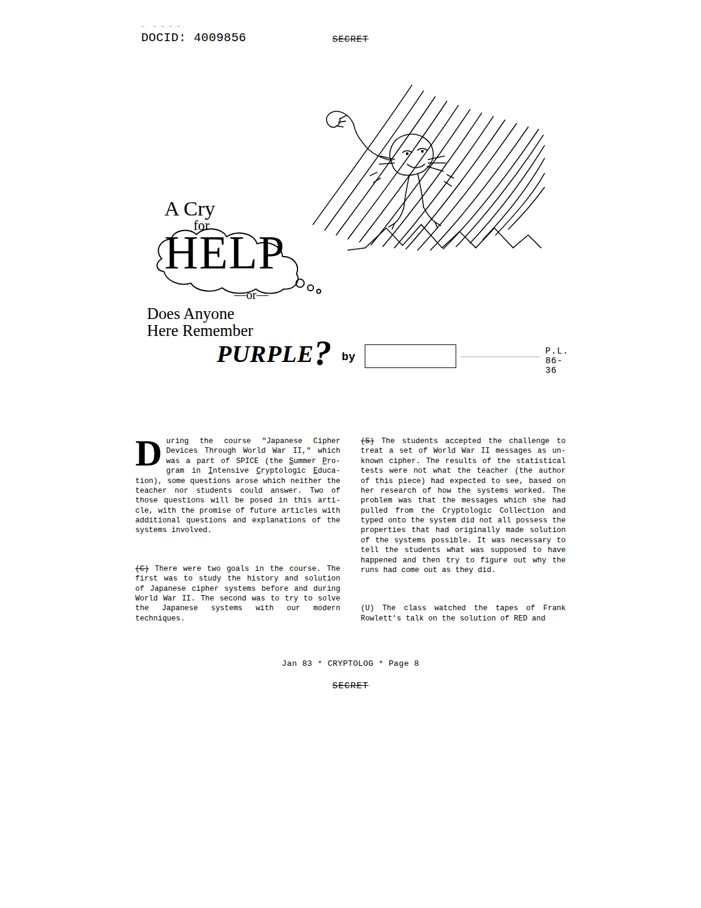— — — — —
DOCID: 4009856
SECRET
A Cry
for
HELP
—or—
Does Anyone
Here Remember
PURPLE?
by
P.L. 86-36
During the course "Japanese Cipher Devices Through World War II," which was a part of SPICE (the Summer Program in Intensive Cryptologic Education), some questions arose which neither the teacher nor students could answer. Two of those questions will be posed in this article, with the promise of future articles with additional questions and explanations of the systems involved.
(C) There were two goals in the course. The first was to study the history and solution of Japanese cipher systems before and during World War II. The second was to try to solve the Japanese systems with our modern techniques.
(S) The students accepted the challenge to treat a set of World War II messages as unknown cipher. The results of the statistical tests were not what the teacher (the author of this piece) had expected to see, based on her research of how the systems worked. The problem was that the messages which she had pulled from the Cryptologic Collection and typed onto the system did not all possess the properties that had originally made solution of the systems possible. It was necessary to tell the students what was supposed to have happened and then try to figure out why the runs had come out as they did.
(U) The class watched the tapes of Frank Rowlett's talk on the solution of RED and
Jan 83 * CRYPTOLOG * Page 8
SECRET